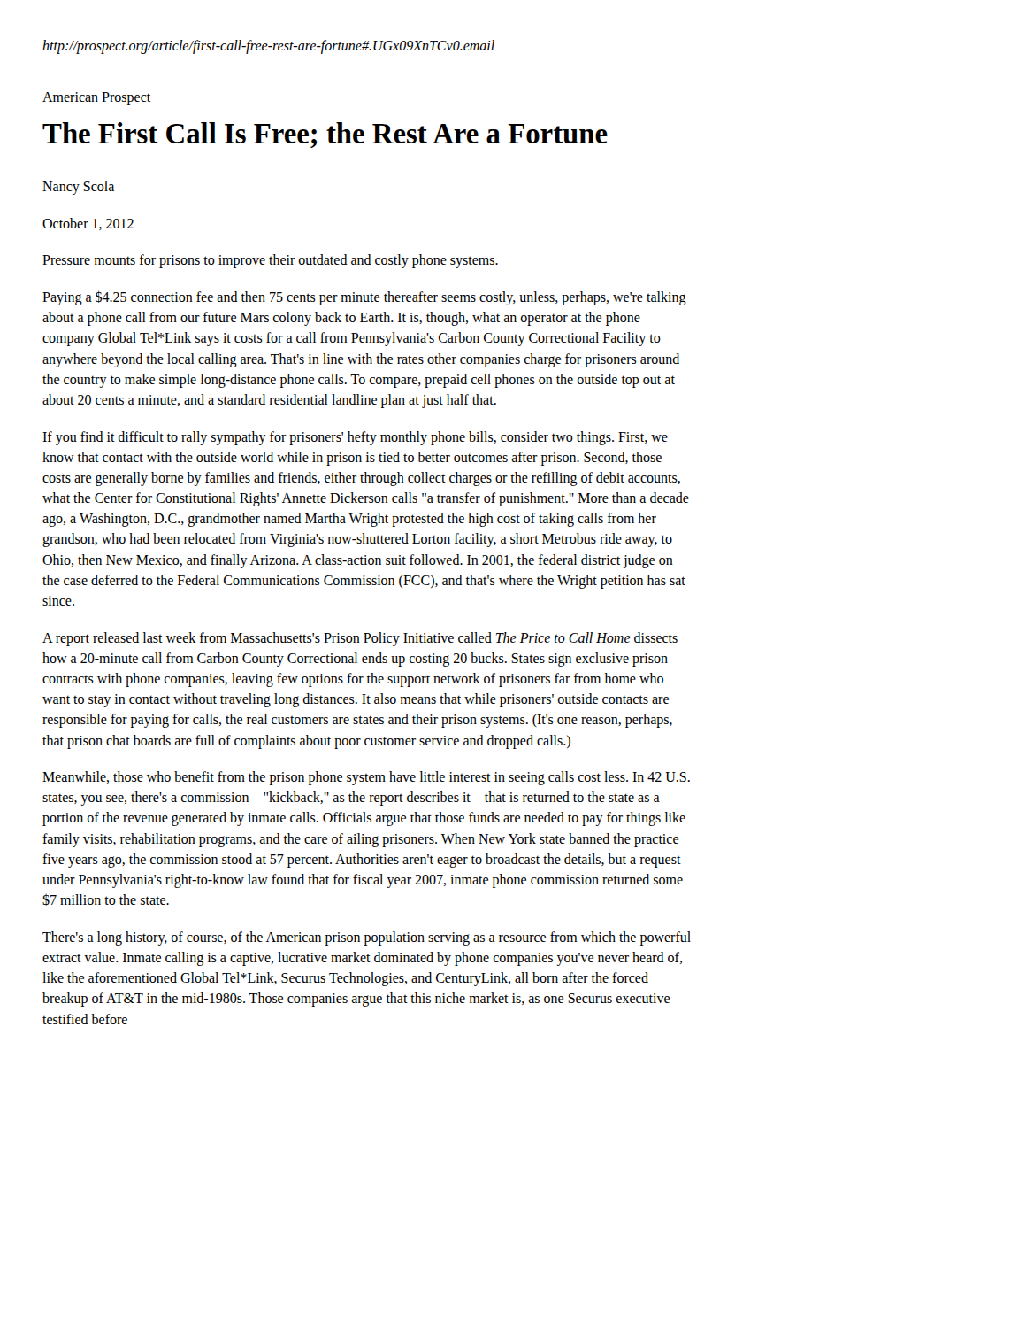http://prospect.org/article/first-call-free-rest-are-fortune#.UGx09XnTCv0.email
American Prospect
The First Call Is Free; the Rest Are a Fortune
Nancy Scola
October 1, 2012
Pressure mounts for prisons to improve their outdated and costly phone systems.
Paying a $4.25 connection fee and then 75 cents per minute thereafter seems costly, unless, perhaps, we're talking about a phone call from our future Mars colony back to Earth. It is, though, what an operator at the phone company Global Tel*Link says it costs for a call from Pennsylvania's Carbon County Correctional Facility to anywhere beyond the local calling area. That's in line with the rates other companies charge for prisoners around the country to make simple long-distance phone calls. To compare, prepaid cell phones on the outside top out at about 20 cents a minute, and a standard residential landline plan at just half that.
If you find it difficult to rally sympathy for prisoners' hefty monthly phone bills, consider two things. First, we know that contact with the outside world while in prison is tied to better outcomes after prison. Second, those costs are generally borne by families and friends, either through collect charges or the refilling of debit accounts, what the Center for Constitutional Rights' Annette Dickerson calls "a transfer of punishment." More than a decade ago, a Washington, D.C., grandmother named Martha Wright protested the high cost of taking calls from her grandson, who had been relocated from Virginia's now-shuttered Lorton facility, a short Metrobus ride away, to Ohio, then New Mexico, and finally Arizona. A class-action suit followed. In 2001, the federal district judge on the case deferred to the Federal Communications Commission (FCC), and that's where the Wright petition has sat since.
A report released last week from Massachusetts's Prison Policy Initiative called The Price to Call Home dissects how a 20-minute call from Carbon County Correctional ends up costing 20 bucks. States sign exclusive prison contracts with phone companies, leaving few options for the support network of prisoners far from home who want to stay in contact without traveling long distances. It also means that while prisoners' outside contacts are responsible for paying for calls, the real customers are states and their prison systems. (It's one reason, perhaps, that prison chat boards are full of complaints about poor customer service and dropped calls.)
Meanwhile, those who benefit from the prison phone system have little interest in seeing calls cost less. In 42 U.S. states, you see, there's a commission—"kickback," as the report describes it—that is returned to the state as a portion of the revenue generated by inmate calls. Officials argue that those funds are needed to pay for things like family visits, rehabilitation programs, and the care of ailing prisoners. When New York state banned the practice five years ago, the commission stood at 57 percent. Authorities aren't eager to broadcast the details, but a request under Pennsylvania's right-to-know law found that for fiscal year 2007, inmate phone commission returned some $7 million to the state.
There's a long history, of course, of the American prison population serving as a resource from which the powerful extract value. Inmate calling is a captive, lucrative market dominated by phone companies you've never heard of, like the aforementioned Global Tel*Link, Securus Technologies, and CenturyLink, all born after the forced breakup of AT&T in the mid-1980s. Those companies argue that this niche market is, as one Securus executive testified before